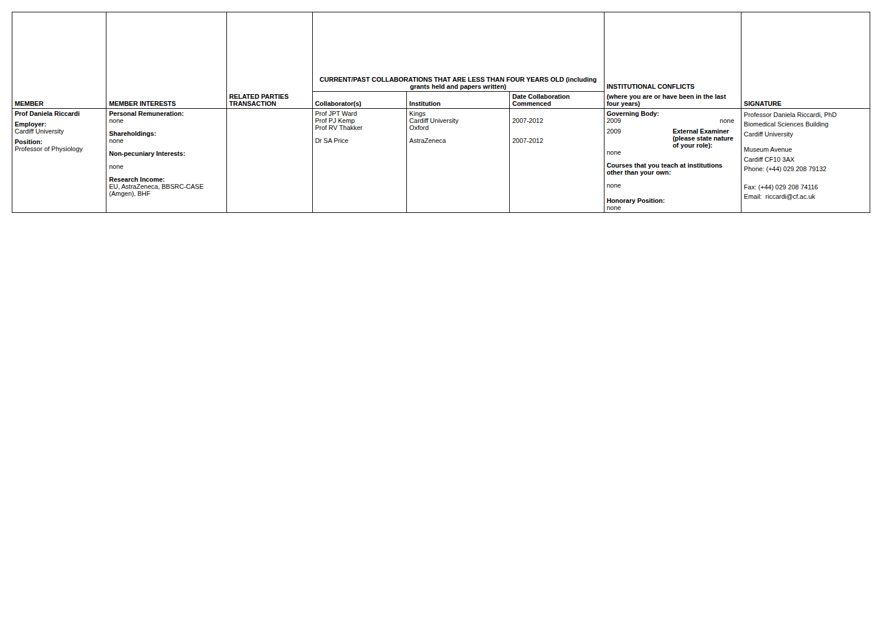| | | | CURRENT/PAST COLLABORATIONS THAT ARE LESS THAN FOUR YEARS OLD (including grants held and papers written) | INSTITUTIONAL CONFLICTS | |
| --- | --- | --- | --- | --- | --- |
| MEMBER | MEMBER INTERESTS | RELATED PARTIES TRANSACTION | Collaborator(s) | Institution | Date Collaboration Commenced | (where you are or have been in the last four years) | SIGNATURE |
| Prof Daniela Riccardi Employer: Cardiff University Position: Professor of Physiology | Personal Remuneration: none Shareholdings: none Non-pecuniary Interests: none Research Income: EU, AstraZeneca, BBSRC-CASE (Amgen), BHF | | Prof JPT Ward Prof PJ Kemp Prof RV Thakker Dr SA Price | Kings Cardiff University Oxford AstraZeneca | 2007-2012 2007-2012 | / Governing Body: / / / 2009 / none / / 2009 / External Examiner (please state nature of your role): / none Courses that you teach at institutions other than your own: none Honorary Position: none | Professor Daniela Riccardi, PhD Biomedical Sciences Building Cardiff University Museum Avenue Cardiff CF10 3AX Phone: (+44) 029 208 79132 Fax: (+44) 029 208 74116 Email: riccardi@cf.ac.uk |